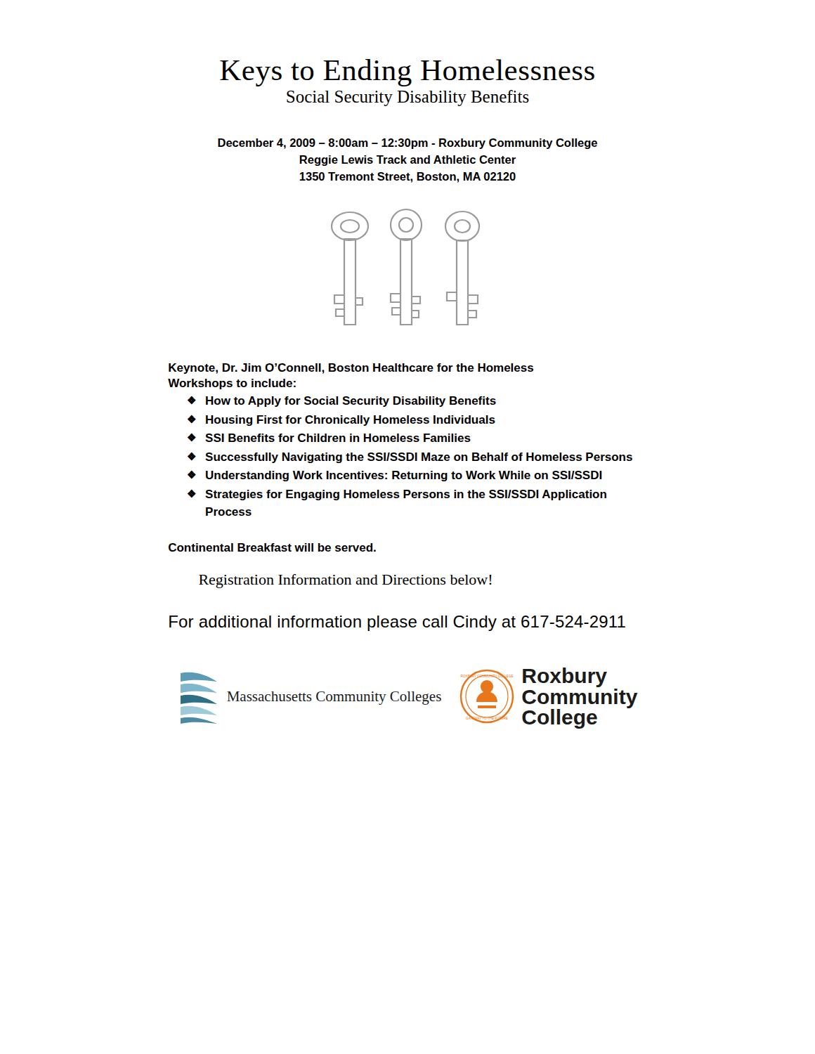Keys to Ending Homelessness
Social Security Disability Benefits
December 4, 2009 – 8:00am – 12:30pm - Roxbury Community College
Reggie Lewis Track and Athletic Center
1350 Tremont Street, Boston, MA 02120
Keynote, Dr. Jim O’Connell, Boston Healthcare for the Homeless
Workshops to include:
How to Apply for Social Security Disability Benefits
Housing First for Chronically Homeless Individuals
SSI Benefits for Children in Homeless Families
Successfully Navigating the SSI/SSDI Maze on Behalf of Homeless Persons
Understanding Work Incentives: Returning to Work While on SSI/SSDI
Strategies for Engaging Homeless Persons in the SSI/SSDI Application Process
Continental Breakfast will be served.
Registration Information and Directions below!
For additional information please call Cindy at 617-524-2911
Massachusetts Community Colleges
ROXBURY COMMUNITY COLLEGE GATEWAY TO THE FUTURE Roxbury
Community
College